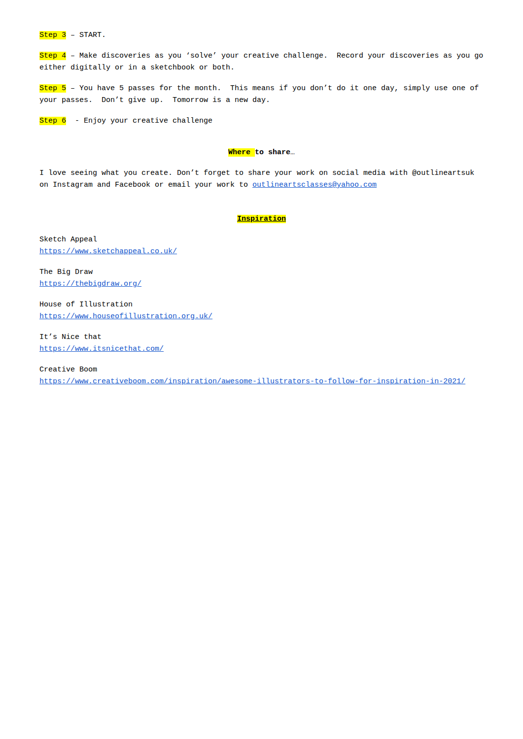Step 3 – START.
Step 4 – Make discoveries as you ‘solve’ your creative challenge. Record your discoveries as you go either digitally or in a sketchbook or both.
Step 5 – You have 5 passes for the month. This means if you don’t do it one day, simply use one of your passes. Don’t give up. Tomorrow is a new day.
Step 6 - Enjoy your creative challenge
Where to share…
I love seeing what you create. Don’t forget to share your work on social media with @outlineartsuk on Instagram and Facebook or email your work to outlineartsclasses@yahoo.com
Inspiration
Sketch Appeal
https://www.sketchappeal.co.uk/
The Big Draw
https://thebigdraw.org/
House of Illustration
https://www.houseofillustration.org.uk/
It’s Nice that
https://www.itsnicethat.com/
Creative Boom
https://www.creativeboom.com/inspiration/awesome-illustrators-to-follow-for-inspiration-in-2021/